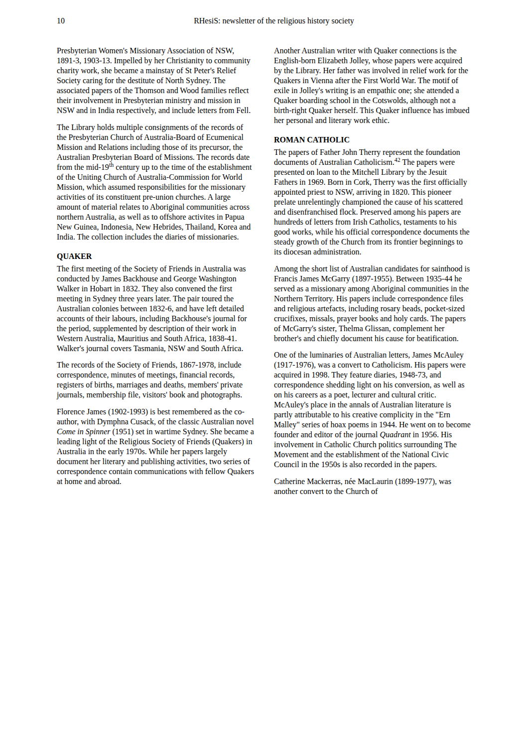10 RHesiS: newsletter of the religious history society
Presbyterian Women's Missionary Association of NSW, 1891-3, 1903-13. Impelled by her Christianity to community charity work, she became a mainstay of St Peter's Relief Society caring for the destitute of North Sydney. The associated papers of the Thomson and Wood families reflect their involvement in Presbyterian ministry and mission in NSW and in India respectively, and include letters from Fell.
The Library holds multiple consignments of the records of the Presbyterian Church of Australia-Board of Ecumenical Mission and Relations including those of its precursor, the Australian Presbyterian Board of Missions. The records date from the mid-19th century up to the time of the establishment of the Uniting Church of Australia-Commission for World Mission, which assumed responsibilities for the missionary activities of its constituent pre-union churches. A large amount of material relates to Aboriginal communities across northern Australia, as well as to offshore activites in Papua New Guinea, Indonesia, New Hebrides, Thailand, Korea and India. The collection includes the diaries of missionaries.
Quaker
The first meeting of the Society of Friends in Australia was conducted by James Backhouse and George Washington Walker in Hobart in 1832. They also convened the first meeting in Sydney three years later. The pair toured the Australian colonies between 1832-6, and have left detailed accounts of their labours, including Backhouse's journal for the period, supplemented by description of their work in Western Australia, Mauritius and South Africa, 1838-41. Walker's journal covers Tasmania, NSW and South Africa.
The records of the Society of Friends, 1867-1978, include correspondence, minutes of meetings, financial records, registers of births, marriages and deaths, members' private journals, membership file, visitors' book and photographs.
Florence James (1902-1993) is best remembered as the co-author, with Dymphna Cusack, of the classic Australian novel Come in Spinner (1951) set in wartime Sydney. She became a leading light of the Religious Society of Friends (Quakers) in Australia in the early 1970s. While her papers largely document her literary and publishing activities, two series of correspondence contain communications with fellow Quakers at home and abroad.
Another Australian writer with Quaker connections is the English-born Elizabeth Jolley, whose papers were acquired by the Library. Her father was involved in relief work for the Quakers in Vienna after the First World War. The motif of exile in Jolley's writing is an empathic one; she attended a Quaker boarding school in the Cotswolds, although not a birth-right Quaker herself. This Quaker influence has imbued her personal and literary work ethic.
Roman Catholic
The papers of Father John Therry represent the foundation documents of Australian Catholicism.42 The papers were presented on loan to the Mitchell Library by the Jesuit Fathers in 1969. Born in Cork, Therry was the first officially appointed priest to NSW, arriving in 1820. This pioneer prelate unrelentingly championed the cause of his scattered and disenfranchised flock. Preserved among his papers are hundreds of letters from Irish Catholics, testaments to his good works, while his official correspondence documents the steady growth of the Church from its frontier beginnings to its diocesan administration.
Among the short list of Australian candidates for sainthood is Francis James McGarry (1897-1955). Between 1935-44 he served as a missionary among Aboriginal communities in the Northern Territory. His papers include correspondence files and religious artefacts, including rosary beads, pocket-sized crucifixes, missals, prayer books and holy cards. The papers of McGarry's sister, Thelma Glissan, complement her brother's and chiefly document his cause for beatification.
One of the luminaries of Australian letters, James McAuley (1917-1976), was a convert to Catholicism. His papers were acquired in 1998. They feature diaries, 1948-73, and correspondence shedding light on his conversion, as well as on his careers as a poet, lecturer and cultural critic. McAuley's place in the annals of Australian literature is partly attributable to his creative complicity in the "Ern Malley" series of hoax poems in 1944. He went on to become founder and editor of the journal Quadrant in 1956. His involvement in Catholic Church politics surrounding The Movement and the establishment of the National Civic Council in the 1950s is also recorded in the papers.
Catherine Mackerras, née MacLaurin (1899-1977), was another convert to the Church of